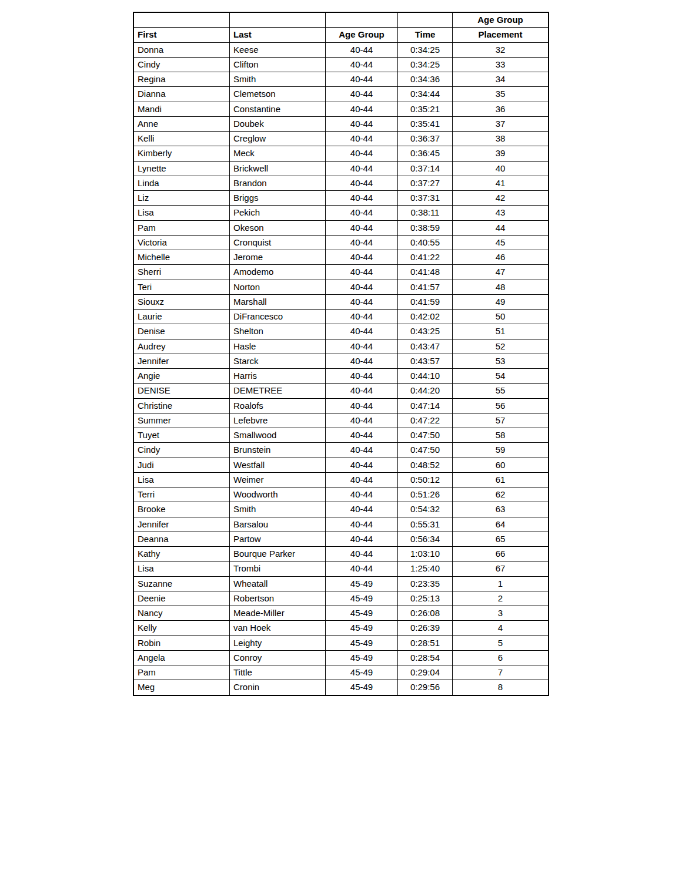| | | | | Age Group |
| --- | --- | --- | --- | --- |
| First | Last | Age Group | Time | Placement |
| Donna | Keese | 40-44 | 0:34:25 | 32 |
| Cindy | Clifton | 40-44 | 0:34:25 | 33 |
| Regina | Smith | 40-44 | 0:34:36 | 34 |
| Dianna | Clemetson | 40-44 | 0:34:44 | 35 |
| Mandi | Constantine | 40-44 | 0:35:21 | 36 |
| Anne | Doubek | 40-44 | 0:35:41 | 37 |
| Kelli | Creglow | 40-44 | 0:36:37 | 38 |
| Kimberly | Meck | 40-44 | 0:36:45 | 39 |
| Lynette | Brickwell | 40-44 | 0:37:14 | 40 |
| Linda | Brandon | 40-44 | 0:37:27 | 41 |
| Liz | Briggs | 40-44 | 0:37:31 | 42 |
| Lisa | Pekich | 40-44 | 0:38:11 | 43 |
| Pam | Okeson | 40-44 | 0:38:59 | 44 |
| Victoria | Cronquist | 40-44 | 0:40:55 | 45 |
| Michelle | Jerome | 40-44 | 0:41:22 | 46 |
| Sherri | Amodemo | 40-44 | 0:41:48 | 47 |
| Teri | Norton | 40-44 | 0:41:57 | 48 |
| Siouxz | Marshall | 40-44 | 0:41:59 | 49 |
| Laurie | DiFrancesco | 40-44 | 0:42:02 | 50 |
| Denise | Shelton | 40-44 | 0:43:25 | 51 |
| Audrey | Hasle | 40-44 | 0:43:47 | 52 |
| Jennifer | Starck | 40-44 | 0:43:57 | 53 |
| Angie | Harris | 40-44 | 0:44:10 | 54 |
| DENISE | DEMETREE | 40-44 | 0:44:20 | 55 |
| Christine | Roalofs | 40-44 | 0:47:14 | 56 |
| Summer | Lefebvre | 40-44 | 0:47:22 | 57 |
| Tuyet | Smallwood | 40-44 | 0:47:50 | 58 |
| Cindy | Brunstein | 40-44 | 0:47:50 | 59 |
| Judi | Westfall | 40-44 | 0:48:52 | 60 |
| Lisa | Weimer | 40-44 | 0:50:12 | 61 |
| Terri | Woodworth | 40-44 | 0:51:26 | 62 |
| Brooke | Smith | 40-44 | 0:54:32 | 63 |
| Jennifer | Barsalou | 40-44 | 0:55:31 | 64 |
| Deanna | Partow | 40-44 | 0:56:34 | 65 |
| Kathy | Bourque Parker | 40-44 | 1:03:10 | 66 |
| Lisa | Trombi | 40-44 | 1:25:40 | 67 |
| Suzanne | Wheatall | 45-49 | 0:23:35 | 1 |
| Deenie | Robertson | 45-49 | 0:25:13 | 2 |
| Nancy | Meade-Miller | 45-49 | 0:26:08 | 3 |
| Kelly | van Hoek | 45-49 | 0:26:39 | 4 |
| Robin | Leighty | 45-49 | 0:28:51 | 5 |
| Angela | Conroy | 45-49 | 0:28:54 | 6 |
| Pam | Tittle | 45-49 | 0:29:04 | 7 |
| Meg | Cronin | 45-49 | 0:29:56 | 8 |